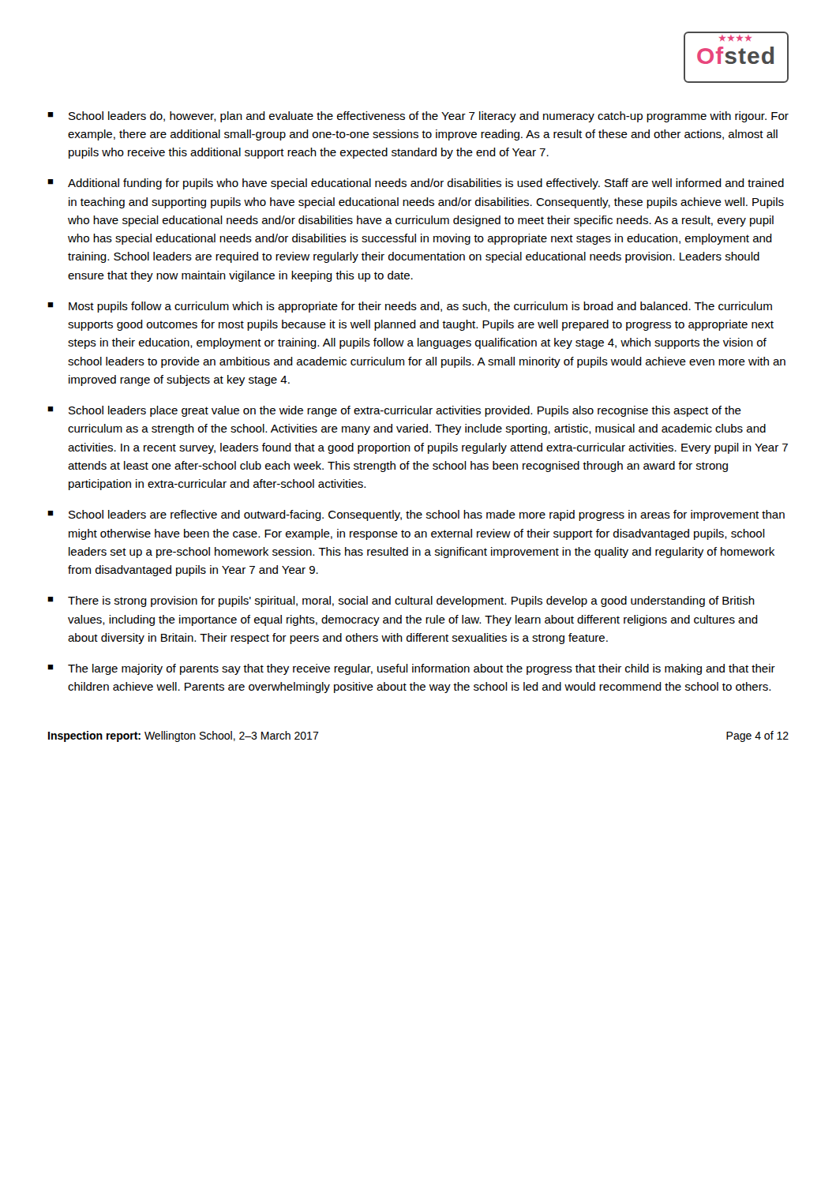★★★★ Ofsted
School leaders do, however, plan and evaluate the effectiveness of the Year 7 literacy and numeracy catch-up programme with rigour. For example, there are additional small-group and one-to-one sessions to improve reading. As a result of these and other actions, almost all pupils who receive this additional support reach the expected standard by the end of Year 7.
Additional funding for pupils who have special educational needs and/or disabilities is used effectively. Staff are well informed and trained in teaching and supporting pupils who have special educational needs and/or disabilities. Consequently, these pupils achieve well. Pupils who have special educational needs and/or disabilities have a curriculum designed to meet their specific needs. As a result, every pupil who has special educational needs and/or disabilities is successful in moving to appropriate next stages in education, employment and training. School leaders are required to review regularly their documentation on special educational needs provision. Leaders should ensure that they now maintain vigilance in keeping this up to date.
Most pupils follow a curriculum which is appropriate for their needs and, as such, the curriculum is broad and balanced. The curriculum supports good outcomes for most pupils because it is well planned and taught. Pupils are well prepared to progress to appropriate next steps in their education, employment or training. All pupils follow a languages qualification at key stage 4, which supports the vision of school leaders to provide an ambitious and academic curriculum for all pupils. A small minority of pupils would achieve even more with an improved range of subjects at key stage 4.
School leaders place great value on the wide range of extra-curricular activities provided. Pupils also recognise this aspect of the curriculum as a strength of the school. Activities are many and varied. They include sporting, artistic, musical and academic clubs and activities. In a recent survey, leaders found that a good proportion of pupils regularly attend extra-curricular activities. Every pupil in Year 7 attends at least one after-school club each week. This strength of the school has been recognised through an award for strong participation in extra-curricular and after-school activities.
School leaders are reflective and outward-facing. Consequently, the school has made more rapid progress in areas for improvement than might otherwise have been the case. For example, in response to an external review of their support for disadvantaged pupils, school leaders set up a pre-school homework session. This has resulted in a significant improvement in the quality and regularity of homework from disadvantaged pupils in Year 7 and Year 9.
There is strong provision for pupils' spiritual, moral, social and cultural development. Pupils develop a good understanding of British values, including the importance of equal rights, democracy and the rule of law. They learn about different religions and cultures and about diversity in Britain. Their respect for peers and others with different sexualities is a strong feature.
The large majority of parents say that they receive regular, useful information about the progress that their child is making and that their children achieve well. Parents are overwhelmingly positive about the way the school is led and would recommend the school to others.
Inspection report: Wellington School, 2–3 March 2017
Page 4 of 12